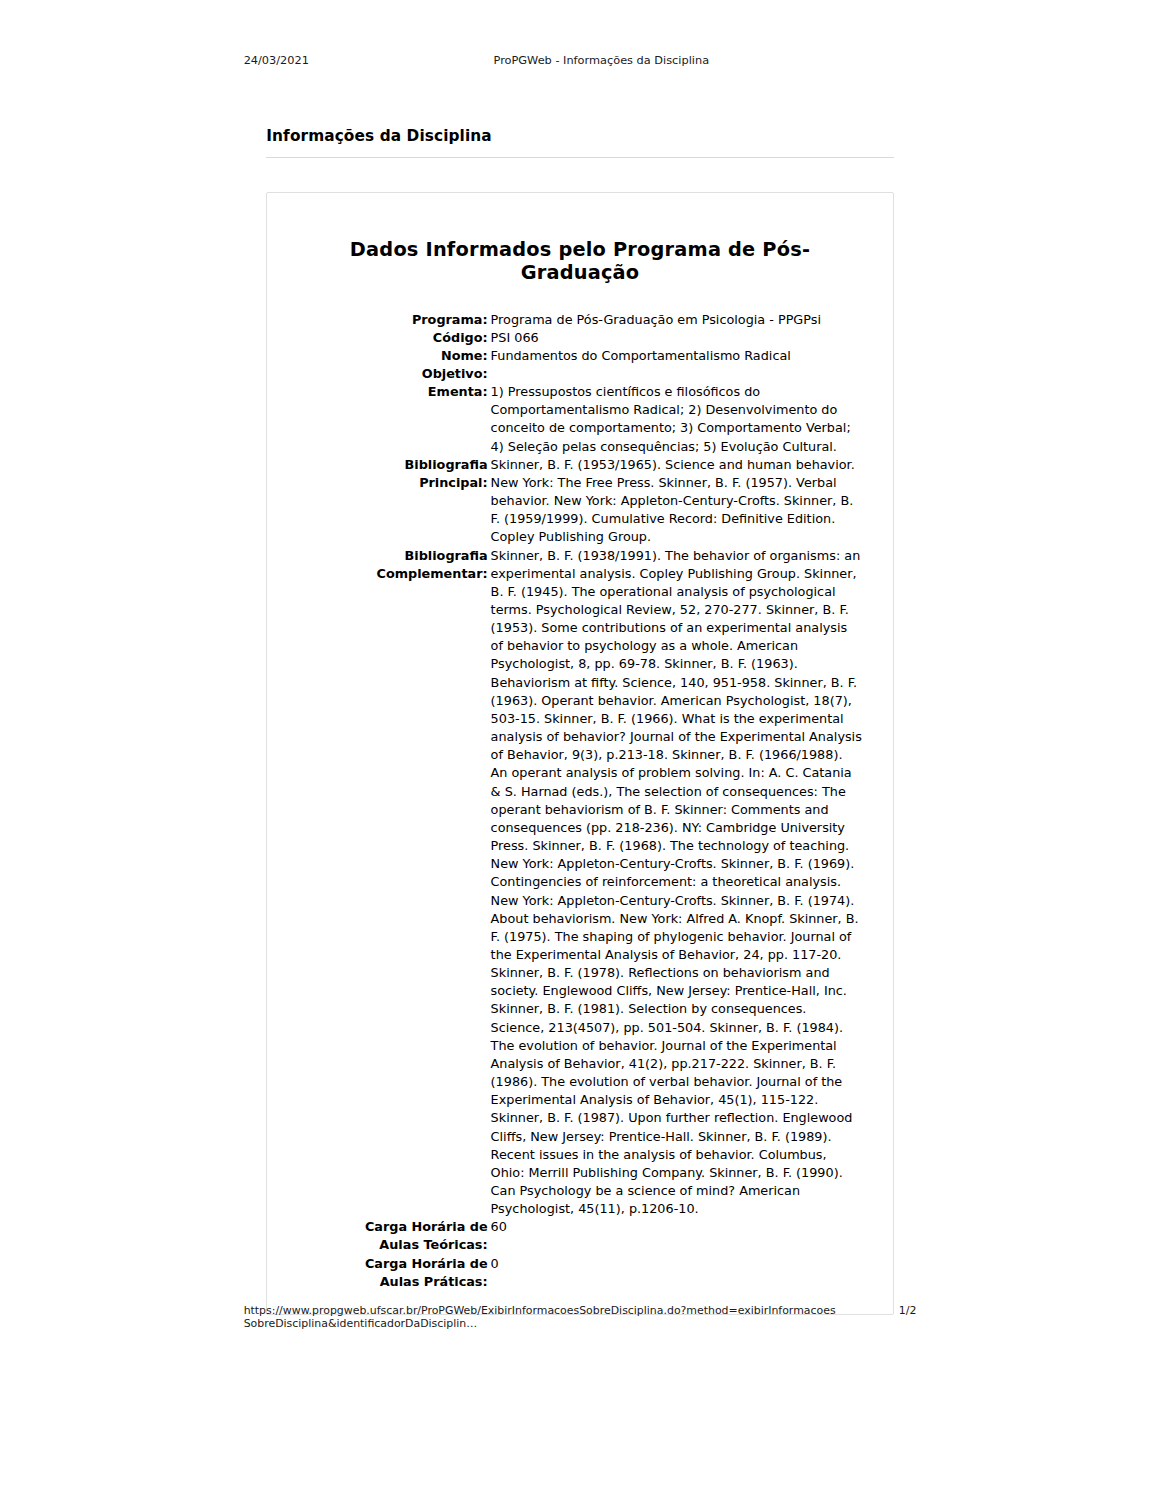24/03/2021 ProPGWeb - Informações da Disciplina
Informações da Disciplina
Dados Informados pelo Programa de Pós-Graduação
| Programa: | Programa de Pós-Graduação em Psicologia - PPGPsi |
| Código: | PSI 066 |
| Nome: | Fundamentos do Comportamentalismo Radical |
| Objetivo: | |
| Ementa: | 1) Pressupostos científicos e filosóficos do Comportamentalismo Radical; 2) Desenvolvimento do conceito de comportamento; 3) Comportamento Verbal; 4) Seleção pelas consequências; 5) Evolução Cultural. |
| Bibliografia Principal: | Skinner, B. F. (1953/1965). Science and human behavior. New York: The Free Press. Skinner, B. F. (1957). Verbal behavior. New York: Appleton-Century-Crofts. Skinner, B. F. (1959/1999). Cumulative Record: Definitive Edition. Copley Publishing Group. |
| Bibliografia Complementar: | Skinner, B. F. (1938/1991). The behavior of organisms: an experimental analysis. Copley Publishing Group. Skinner, B. F. (1945). The operational analysis of psychological terms. Psychological Review, 52, 270-277. Skinner, B. F. (1953). Some contributions of an experimental analysis of behavior to psychology as a whole. American Psychologist, 8, pp. 69-78. Skinner, B. F. (1963). Behaviorism at fifty. Science, 140, 951-958. Skinner, B. F. (1963). Operant behavior. American Psychologist, 18(7), 503-15. Skinner, B. F. (1966). What is the experimental analysis of behavior? Journal of the Experimental Analysis of Behavior, 9(3), p.213-18. Skinner, B. F. (1966/1988). An operant analysis of problem solving. In: A. C. Catania & S. Harnad (eds.), The selection of consequences: The operant behaviorism of B. F. Skinner: Comments and consequences (pp. 218-236). NY: Cambridge University Press. Skinner, B. F. (1968). The technology of teaching. New York: Appleton-Century-Crofts. Skinner, B. F. (1969). Contingencies of reinforcement: a theoretical analysis. New York: Appleton-Century-Crofts. Skinner, B. F. (1974). About behaviorism. New York: Alfred A. Knopf. Skinner, B. F. (1975). The shaping of phylogenic behavior. Journal of the Experimental Analysis of Behavior, 24, pp. 117-20. Skinner, B. F. (1978). Reflections on behaviorism and society. Englewood Cliffs, New Jersey: Prentice-Hall, Inc. Skinner, B. F. (1981). Selection by consequences. Science, 213(4507), pp. 501-504. Skinner, B. F. (1984). The evolution of behavior. Journal of the Experimental Analysis of Behavior, 41(2), pp.217-222. Skinner, B. F. (1986). The evolution of verbal behavior. Journal of the Experimental Analysis of Behavior, 45(1), 115-122. Skinner, B. F. (1987). Upon further reflection. Englewood Cliffs, New Jersey: Prentice-Hall. Skinner, B. F. (1989). Recent issues in the analysis of behavior. Columbus, Ohio: Merrill Publishing Company. Skinner, B. F. (1990). Can Psychology be a science of mind? American Psychologist, 45(11), p.1206-10. |
| Carga Horária de Aulas Teóricas: | 60 |
| Carga Horária de Aulas Práticas: | 0 |
https://www.propgweb.ufscar.br/ProPGWeb/ExibirInformacoesSobreDisciplina.do?method=exibirInformacoesSobreDisciplina&identificadorDaDisciplin… 1/2